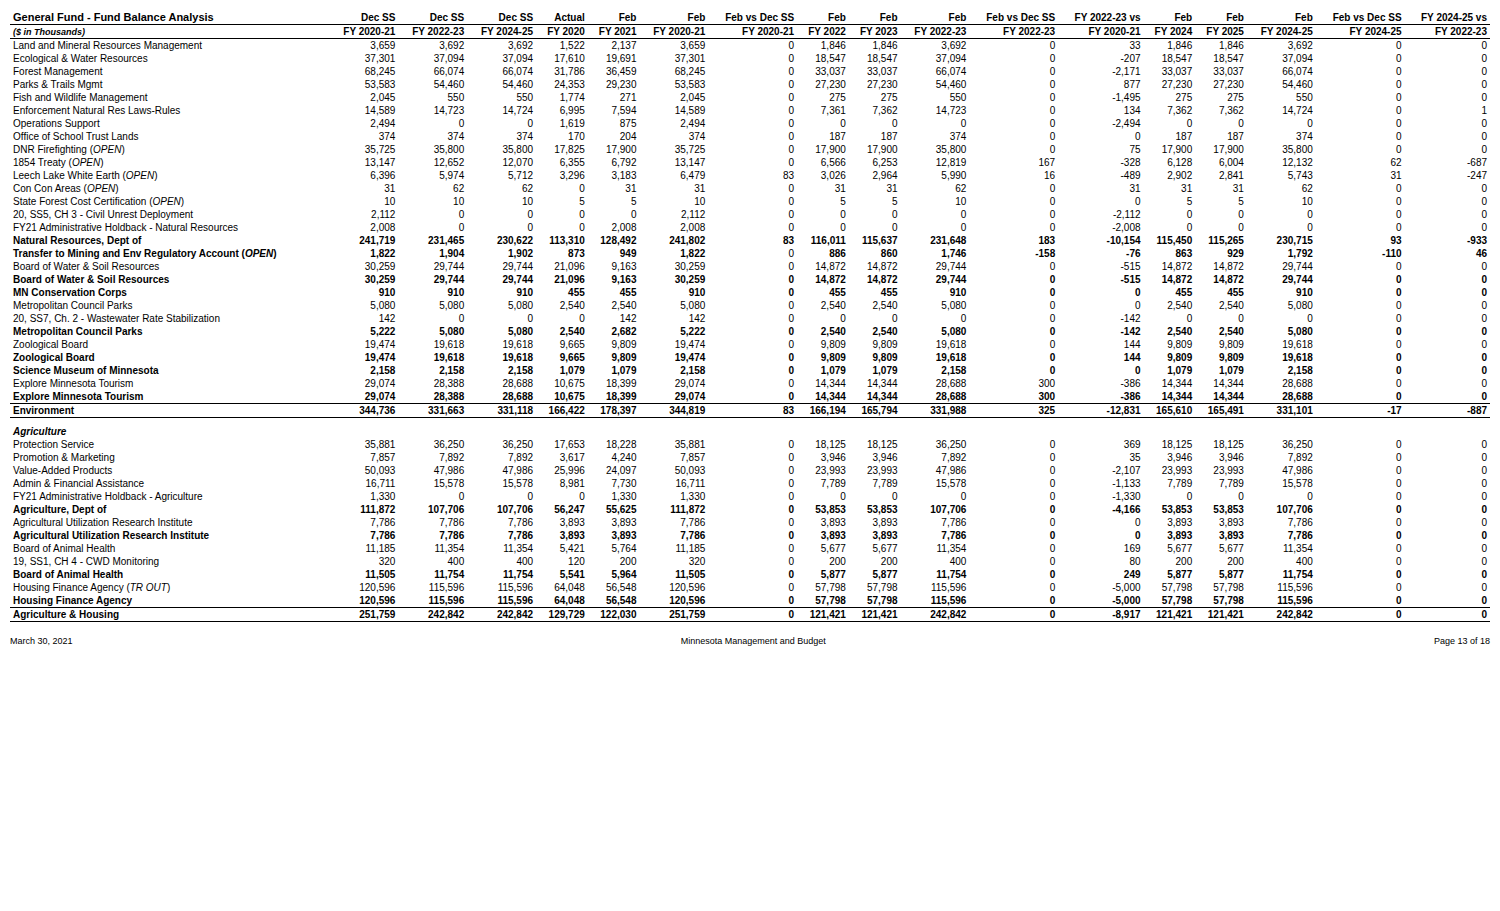| General Fund - Fund Balance Analysis | Dec SS | Dec SS | Dec SS | Actual | Feb | Feb | Feb vs Dec SS | Feb | Feb | Feb | Feb vs Dec SS | FY 2022-23 vs | Feb | Feb | Feb | Feb vs Dec SS | FY 2024-25 vs |
| --- | --- | --- | --- | --- | --- | --- | --- | --- | --- | --- | --- | --- | --- | --- | --- | --- | --- |
| ($ in Thousands) | FY 2020-21 | FY 2022-23 | FY 2024-25 | FY 2020 | FY 2021 | FY 2020-21 | FY 2020-21 | FY 2022 | FY 2023 | FY 2022-23 | FY 2022-23 | FY 2020-21 | FY 2024 | FY 2025 | FY 2024-25 | FY 2024-25 | FY 2022-23 |
| Land and Mineral Resources Management | 3,659 | 3,692 | 3,692 | 1,522 | 2,137 | 3,659 | 0 | 1,846 | 1,846 | 3,692 | 0 | 33 | 1,846 | 1,846 | 3,692 | 0 | 0 |
| Ecological & Water Resources | 37,301 | 37,094 | 37,094 | 17,610 | 19,691 | 37,301 | 0 | 18,547 | 18,547 | 37,094 | 0 | -207 | 18,547 | 18,547 | 37,094 | 0 | 0 |
| Forest Management | 68,245 | 66,074 | 66,074 | 31,786 | 36,459 | 68,245 | 0 | 33,037 | 33,037 | 66,074 | 0 | -2,171 | 33,037 | 33,037 | 66,074 | 0 | 0 |
| Parks & Trails Mgmt | 53,583 | 54,460 | 54,460 | 24,353 | 29,230 | 53,583 | 0 | 27,230 | 27,230 | 54,460 | 0 | 877 | 27,230 | 27,230 | 54,460 | 0 | 0 |
| Fish and Wildlife Management | 2,045 | 550 | 550 | 1,774 | 271 | 2,045 | 0 | 275 | 275 | 550 | 0 | -1,495 | 275 | 275 | 550 | 0 | 0 |
| Enforcement Natural Res Laws-Rules | 14,589 | 14,723 | 14,724 | 6,995 | 7,594 | 14,589 | 0 | 7,361 | 7,362 | 14,723 | 0 | 134 | 7,362 | 7,362 | 14,724 | 0 | 1 |
| Operations Support | 2,494 | 0 | 0 | 1,619 | 875 | 2,494 | 0 | 0 | 0 | 0 | 0 | -2,494 | 0 | 0 | 0 | 0 | 0 |
| Office of School Trust Lands | 374 | 374 | 374 | 170 | 204 | 374 | 0 | 187 | 187 | 374 | 0 | 0 | 187 | 187 | 374 | 0 | 0 |
| DNR Firefighting ( OPEN ) | 35,725 | 35,800 | 35,800 | 17,825 | 17,900 | 35,725 | 0 | 17,900 | 17,900 | 35,800 | 0 | 75 | 17,900 | 17,900 | 35,800 | 0 | 0 |
| 1854 Treaty ( OPEN ) | 13,147 | 12,652 | 12,070 | 6,355 | 6,792 | 13,147 | 0 | 6,566 | 6,253 | 12,819 | 167 | -328 | 6,128 | 6,004 | 12,132 | 62 | -687 |
| Leech Lake White Earth ( OPEN ) | 6,396 | 5,974 | 5,712 | 3,296 | 3,183 | 6,479 | 83 | 3,026 | 2,964 | 5,990 | 16 | -489 | 2,902 | 2,841 | 5,743 | 31 | -247 |
| Con Con Areas ( OPEN ) | 31 | 62 | 62 | 0 | 31 | 31 | 0 | 31 | 31 | 62 | 0 | 31 | 31 | 31 | 62 | 0 | 0 |
| State Forest Cost Certification ( OPEN ) | 10 | 10 | 10 | 5 | 5 | 10 | 0 | 5 | 5 | 10 | 0 | 0 | 5 | 5 | 10 | 0 | 0 |
| 20, SS5, CH 3 - Civil Unrest Deployment | 2,112 | 0 | 0 | 0 | 0 | 2,112 | 0 | 0 | 0 | 0 | 0 | -2,112 | 0 | 0 | 0 | 0 | 0 |
| FY21 Administrative Holdback - Natural Resources | 2,008 | 0 | 0 | 0 | 2,008 | 2,008 | 0 | 0 | 0 | 0 | 0 | -2,008 | 0 | 0 | 0 | 0 | 0 |
| Natural Resources, Dept of | 241,719 | 231,465 | 230,622 | 113,310 | 128,492 | 241,802 | 83 | 116,011 | 115,637 | 231,648 | 183 | -10,154 | 115,450 | 115,265 | 230,715 | 93 | -933 |
| Transfer to Mining and Env Regulatory Account ( OPEN ) | 1,822 | 1,904 | 1,902 | 873 | 949 | 1,822 | 0 | 886 | 860 | 1,746 | -158 | -76 | 863 | 929 | 1,792 | -110 | 46 |
| Board of Water & Soil Resources | 30,259 | 29,744 | 29,744 | 21,096 | 9,163 | 30,259 | 0 | 14,872 | 14,872 | 29,744 | 0 | -515 | 14,872 | 14,872 | 29,744 | 0 | 0 |
| Board of Water & Soil Resources | 30,259 | 29,744 | 29,744 | 21,096 | 9,163 | 30,259 | 0 | 14,872 | 14,872 | 29,744 | 0 | -515 | 14,872 | 14,872 | 29,744 | 0 | 0 |
| MN Conservation Corps | 910 | 910 | 910 | 455 | 455 | 910 | 0 | 455 | 455 | 910 | 0 | 0 | 455 | 455 | 910 | 0 | 0 |
| Metropolitan Council Parks | 5,080 | 5,080 | 5,080 | 2,540 | 2,540 | 5,080 | 0 | 2,540 | 2,540 | 5,080 | 0 | 0 | 2,540 | 2,540 | 5,080 | 0 | 0 |
| 20, SS7, Ch. 2 - Wastewater Rate Stabilization | 142 | 0 | 0 | 0 | 142 | 142 | 0 | 0 | 0 | 0 | 0 | -142 | 0 | 0 | 0 | 0 | 0 |
| Metropolitan Council Parks | 5,222 | 5,080 | 5,080 | 2,540 | 2,682 | 5,222 | 0 | 2,540 | 2,540 | 5,080 | 0 | -142 | 2,540 | 2,540 | 5,080 | 0 | 0 |
| Zoological Board | 19,474 | 19,618 | 19,618 | 9,665 | 9,809 | 19,474 | 0 | 9,809 | 9,809 | 19,618 | 0 | 144 | 9,809 | 9,809 | 19,618 | 0 | 0 |
| Zoological Board | 19,474 | 19,618 | 19,618 | 9,665 | 9,809 | 19,474 | 0 | 9,809 | 9,809 | 19,618 | 0 | 144 | 9,809 | 9,809 | 19,618 | 0 | 0 |
| Science Museum of Minnesota | 2,158 | 2,158 | 2,158 | 1,079 | 1,079 | 2,158 | 0 | 1,079 | 1,079 | 2,158 | 0 | 0 | 1,079 | 1,079 | 2,158 | 0 | 0 |
| Explore Minnesota Tourism | 29,074 | 28,388 | 28,688 | 10,675 | 18,399 | 29,074 | 0 | 14,344 | 14,344 | 28,688 | 300 | -386 | 14,344 | 14,344 | 28,688 | 0 | 0 |
| Explore Minnesota Tourism | 29,074 | 28,388 | 28,688 | 10,675 | 18,399 | 29,074 | 0 | 14,344 | 14,344 | 28,688 | 300 | -386 | 14,344 | 14,344 | 28,688 | 0 | 0 |
| Environment | 344,736 | 331,663 | 331,118 | 166,422 | 178,397 | 344,819 | 83 | 166,194 | 165,794 | 331,988 | 325 | -12,831 | 165,610 | 165,491 | 331,101 | -17 | -887 |
| Agriculture |
| Protection Service | 35,881 | 36,250 | 36,250 | 17,653 | 18,228 | 35,881 | 0 | 18,125 | 18,125 | 36,250 | 0 | 369 | 18,125 | 18,125 | 36,250 | 0 | 0 |
| Promotion & Marketing | 7,857 | 7,892 | 7,892 | 3,617 | 4,240 | 7,857 | 0 | 3,946 | 3,946 | 7,892 | 0 | 35 | 3,946 | 3,946 | 7,892 | 0 | 0 |
| Value-Added Products | 50,093 | 47,986 | 47,986 | 25,996 | 24,097 | 50,093 | 0 | 23,993 | 23,993 | 47,986 | 0 | -2,107 | 23,993 | 23,993 | 47,986 | 0 | 0 |
| Admin & Financial Assistance | 16,711 | 15,578 | 15,578 | 8,981 | 7,730 | 16,711 | 0 | 7,789 | 7,789 | 15,578 | 0 | -1,133 | 7,789 | 7,789 | 15,578 | 0 | 0 |
| FY21 Administrative Holdback - Agriculture | 1,330 | 0 | 0 | 0 | 1,330 | 1,330 | 0 | 0 | 0 | 0 | 0 | -1,330 | 0 | 0 | 0 | 0 | 0 |
| Agriculture, Dept of | 111,872 | 107,706 | 107,706 | 56,247 | 55,625 | 111,872 | 0 | 53,853 | 53,853 | 107,706 | 0 | -4,166 | 53,853 | 53,853 | 107,706 | 0 | 0 |
| Agricultural Utilization Research Institute | 7,786 | 7,786 | 7,786 | 3,893 | 3,893 | 7,786 | 0 | 3,893 | 3,893 | 7,786 | 0 | 0 | 3,893 | 3,893 | 7,786 | 0 | 0 |
| Agricultural Utilization Research Institute | 7,786 | 7,786 | 7,786 | 3,893 | 3,893 | 7,786 | 0 | 3,893 | 3,893 | 7,786 | 0 | 0 | 3,893 | 3,893 | 7,786 | 0 | 0 |
| Board of Animal Health | 11,185 | 11,354 | 11,354 | 5,421 | 5,764 | 11,185 | 0 | 5,677 | 5,677 | 11,354 | 0 | 169 | 5,677 | 5,677 | 11,354 | 0 | 0 |
| 19, SS1, CH 4 - CWD Monitoring | 320 | 400 | 400 | 120 | 200 | 320 | 0 | 200 | 200 | 400 | 0 | 80 | 200 | 200 | 400 | 0 | 0 |
| Board of Animal Health | 11,505 | 11,754 | 11,754 | 5,541 | 5,964 | 11,505 | 0 | 5,877 | 5,877 | 11,754 | 0 | 249 | 5,877 | 5,877 | 11,754 | 0 | 0 |
| Housing Finance Agency ( TR OUT ) | 120,596 | 115,596 | 115,596 | 64,048 | 56,548 | 120,596 | 0 | 57,798 | 57,798 | 115,596 | 0 | -5,000 | 57,798 | 57,798 | 115,596 | 0 | 0 |
| Housing Finance Agency | 120,596 | 115,596 | 115,596 | 64,048 | 56,548 | 120,596 | 0 | 57,798 | 57,798 | 115,596 | 0 | -5,000 | 57,798 | 57,798 | 115,596 | 0 | 0 |
| Agriculture & Housing | 251,759 | 242,842 | 242,842 | 129,729 | 122,030 | 251,759 | 0 | 121,421 | 121,421 | 242,842 | 0 | -8,917 | 121,421 | 121,421 | 242,842 | 0 | 0 |
March 30, 2021 Minnesota Management and Budget Page 13 of 18